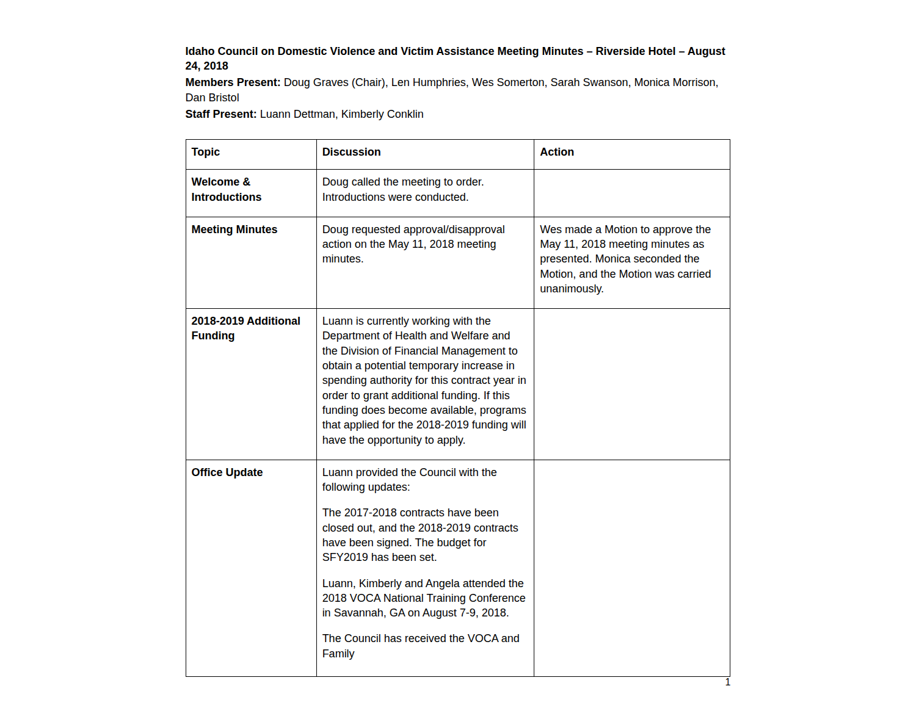Idaho Council on Domestic Violence and Victim Assistance Meeting Minutes – Riverside Hotel – August 24, 2018
Members Present: Doug Graves (Chair), Len Humphries, Wes Somerton, Sarah Swanson, Monica Morrison, Dan Bristol
Staff Present: Luann Dettman, Kimberly Conklin
| Topic | Discussion | Action |
| --- | --- | --- |
| Welcome & Introductions | Doug called the meeting to order. Introductions were conducted. | |
| Meeting Minutes | Doug requested approval/disapproval action on the May 11, 2018 meeting minutes. | Wes made a Motion to approve the May 11, 2018 meeting minutes as presented. Monica seconded the Motion, and the Motion was carried unanimously. |
| 2018-2019 Additional Funding | Luann is currently working with the Department of Health and Welfare and the Division of Financial Management to obtain a potential temporary increase in spending authority for this contract year in order to grant additional funding. If this funding does become available, programs that applied for the 2018-2019 funding will have the opportunity to apply. | |
| Office Update | Luann provided the Council with the following updates: The 2017-2018 contracts have been closed out, and the 2018-2019 contracts have been signed. The budget for SFY2019 has been set. Luann, Kimberly and Angela attended the 2018 VOCA National Training Conference in Savannah, GA on August 7-9, 2018. The Council has received the VOCA and Family | |
1